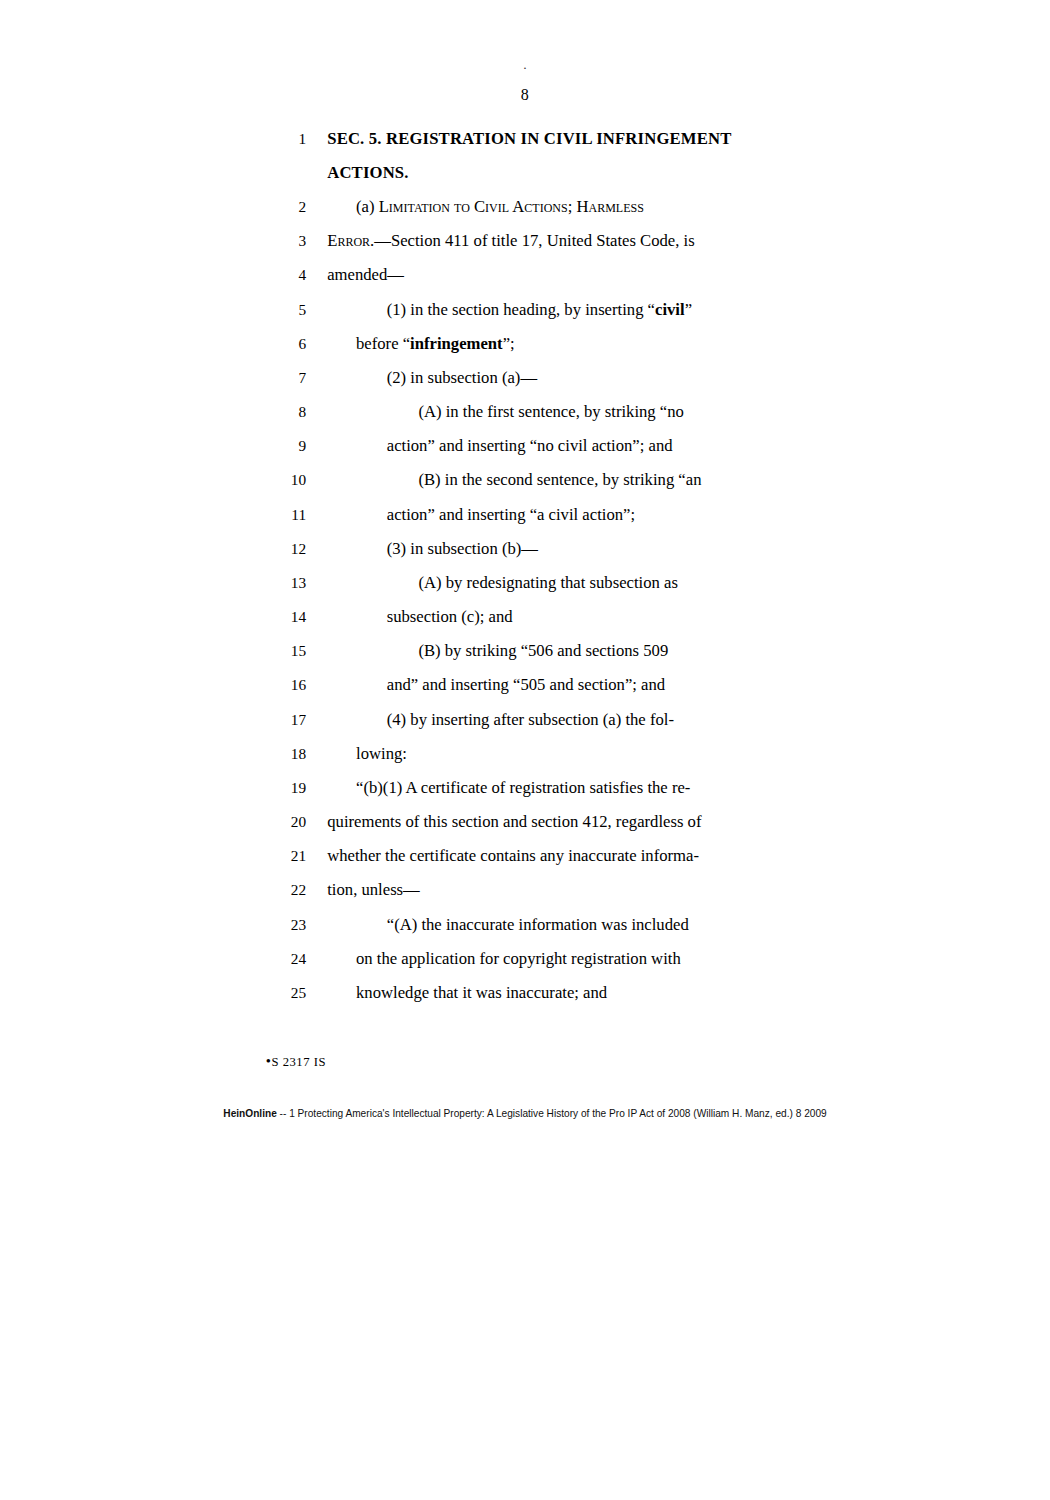·
8
1
SEC. 5. REGISTRATION IN CIVIL INFRINGEMENT ACTIONS.
2
(a) Limitation to Civil Actions; Harmless
3
Error.—Section 411 of title 17, United States Code, is
4
amended—
5
(1) in the section heading, by inserting “civil”
6
before “infringement”;
7
(2) in subsection (a)—
8
(A) in the first sentence, by striking “no
9
action” and inserting “no civil action”; and
10
(B) in the second sentence, by striking “an
11
action” and inserting “a civil action”;
12
(3) in subsection (b)—
13
(A) by redesignating that subsection as
14
subsection (c); and
15
(B) by striking “506 and sections 509
16
and” and inserting “505 and section”; and
17
(4) by inserting after subsection (a) the fol-
18
lowing:
19
“(b)(1) A certificate of registration satisfies the re-
20
quirements of this section and section 412, regardless of
21
whether the certificate contains any inaccurate informa-
22
tion, unless—
23
“(A) the inaccurate information was included
24
on the application for copyright registration with
25
knowledge that it was inaccurate; and
•S 2317 IS
HeinOnline -- 1 Protecting America's Intellectual Property: A Legislative History of the Pro IP Act of 2008 (William H. Manz, ed.) 8 2009